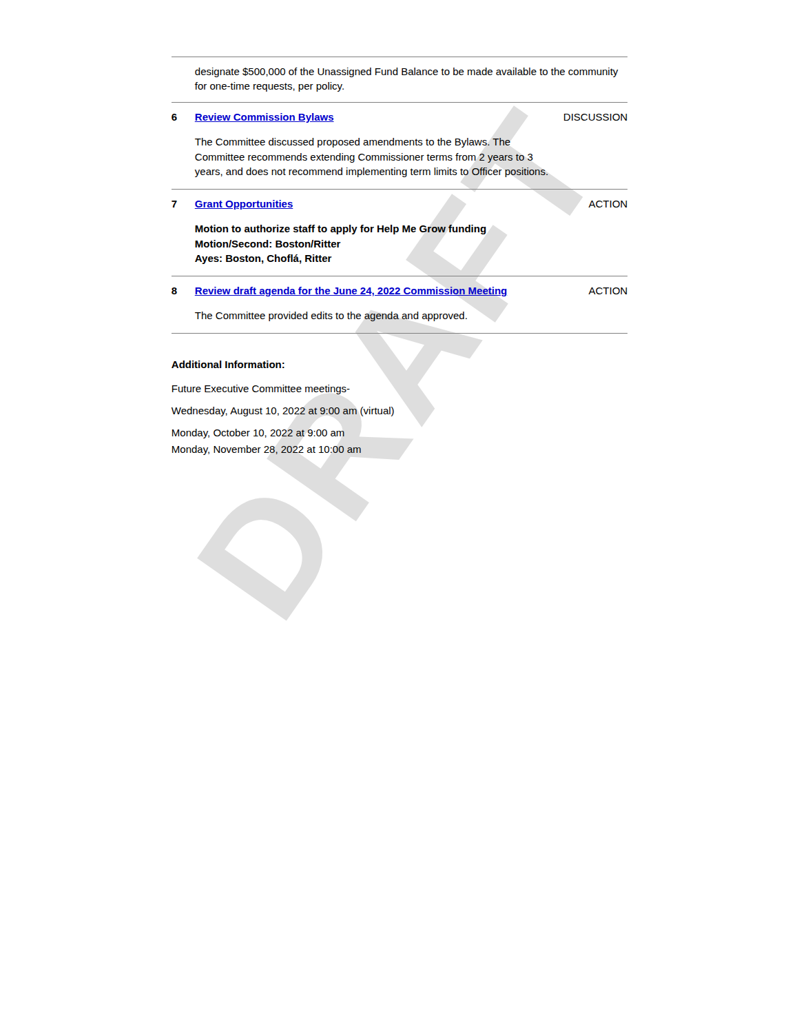DRAFT
designate $500,000 of the Unassigned Fund Balance to be made available to the community for one-time requests, per policy.
6
Review Commission Bylaws
The Committee discussed proposed amendments to the Bylaws. The Committee recommends extending Commissioner terms from 2 years to 3 years, and does not recommend implementing term limits to Officer positions.
DISCUSSION
7
Grant Opportunities
Motion to authorize staff to apply for Help Me Grow funding
Motion/Second: Boston/Ritter
Ayes: Boston, Choflá, Ritter
ACTION
8
Review draft agenda for the June 24, 2022 Commission Meeting
The Committee provided edits to the agenda and approved.
ACTION
Additional Information:
Future Executive Committee meetings-
Wednesday, August 10, 2022 at 9:00 am (virtual)
Monday, October 10, 2022 at 9:00 am
Monday, November 28, 2022 at 10:00 am